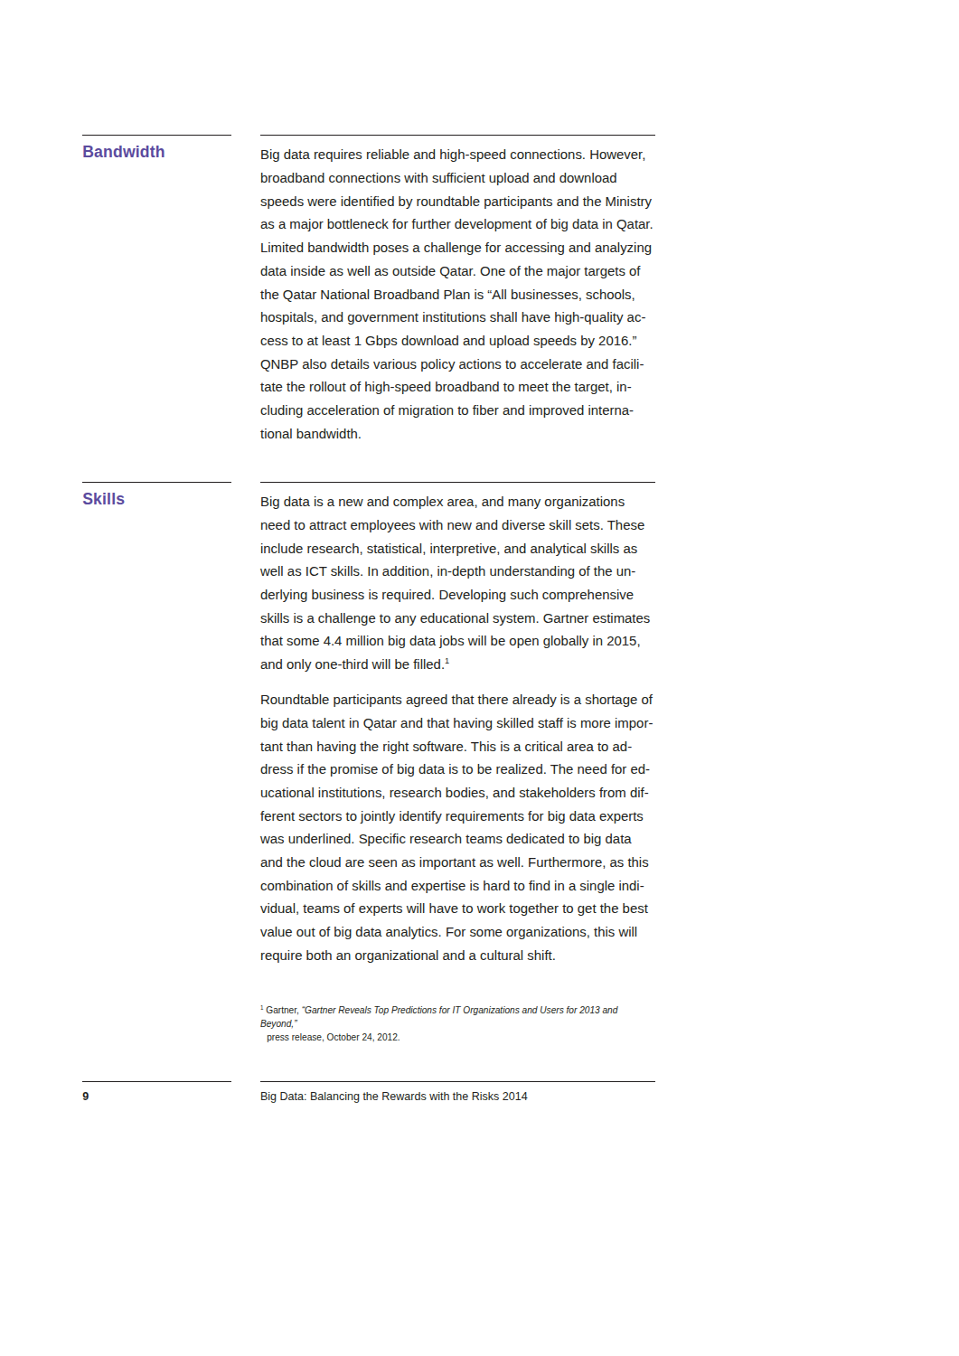Bandwidth
Big data requires reliable and high-speed connections. However, broadband connections with sufficient upload and download speeds were identified by roundtable participants and the Ministry as a major bottleneck for further development of big data in Qatar. Limited bandwidth poses a challenge for accessing and analyzing data inside as well as outside Qatar. One of the major targets of the Qatar National Broadband Plan is “All businesses, schools, hospitals, and government institutions shall have high-quality access to at least 1 Gbps download and upload speeds by 2016.” QNBP also details various policy actions to accelerate and facilitate the rollout of high-speed broadband to meet the target, including acceleration of migration to fiber and improved international bandwidth.
Skills
Big data is a new and complex area, and many organizations need to attract employees with new and diverse skill sets. These include research, statistical, interpretive, and analytical skills as well as ICT skills. In addition, in-depth understanding of the underlying business is required. Developing such comprehensive skills is a challenge to any educational system. Gartner estimates that some 4.4 million big data jobs will be open globally in 2015, and only one-third will be filled.1
Roundtable participants agreed that there already is a shortage of big data talent in Qatar and that having skilled staff is more important than having the right software. This is a critical area to address if the promise of big data is to be realized. The need for educational institutions, research bodies, and stakeholders from different sectors to jointly identify requirements for big data experts was underlined. Specific research teams dedicated to big data and the cloud are seen as important as well. Furthermore, as this combination of skills and expertise is hard to find in a single individual, teams of experts will have to work together to get the best value out of big data analytics. For some organizations, this will require both an organizational and a cultural shift.
1 Gartner, “Gartner Reveals Top Predictions for IT Organizations and Users for 2013 and Beyond,”
press release, October 24, 2012.
9
Big Data: Balancing the Rewards with the Risks 2014